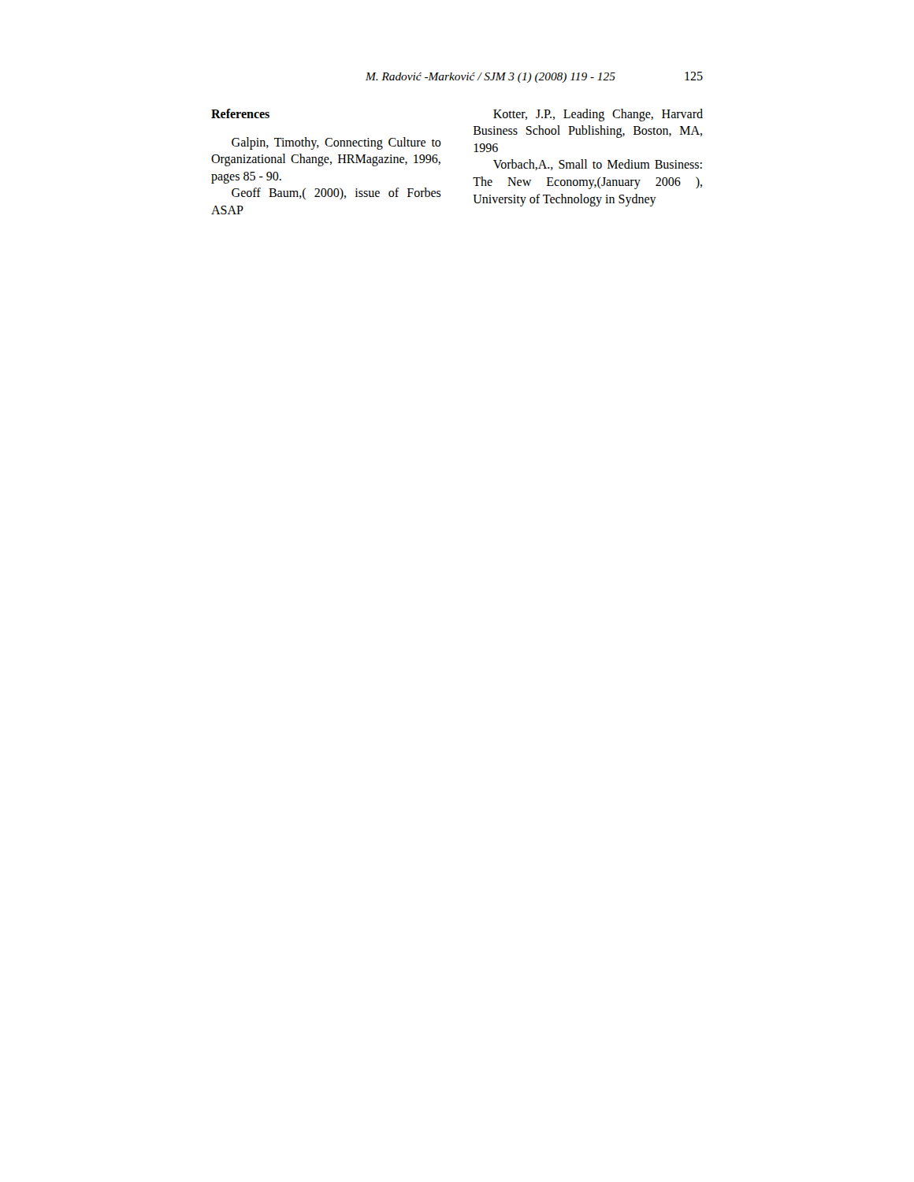M. Radović -Marković / SJM 3 (1) (2008) 119 - 125
125
References
Galpin, Timothy, Connecting Culture to Organizational Change, HRMagazine, 1996, pages 85 - 90.
Geoff Baum,( 2000), issue of Forbes ASAP
Kotter, J.P., Leading Change, Harvard Business School Publishing, Boston, MA, 1996
Vorbach,A., Small to Medium Business: The New Economy,(January 2006 ), University of Technology in Sydney